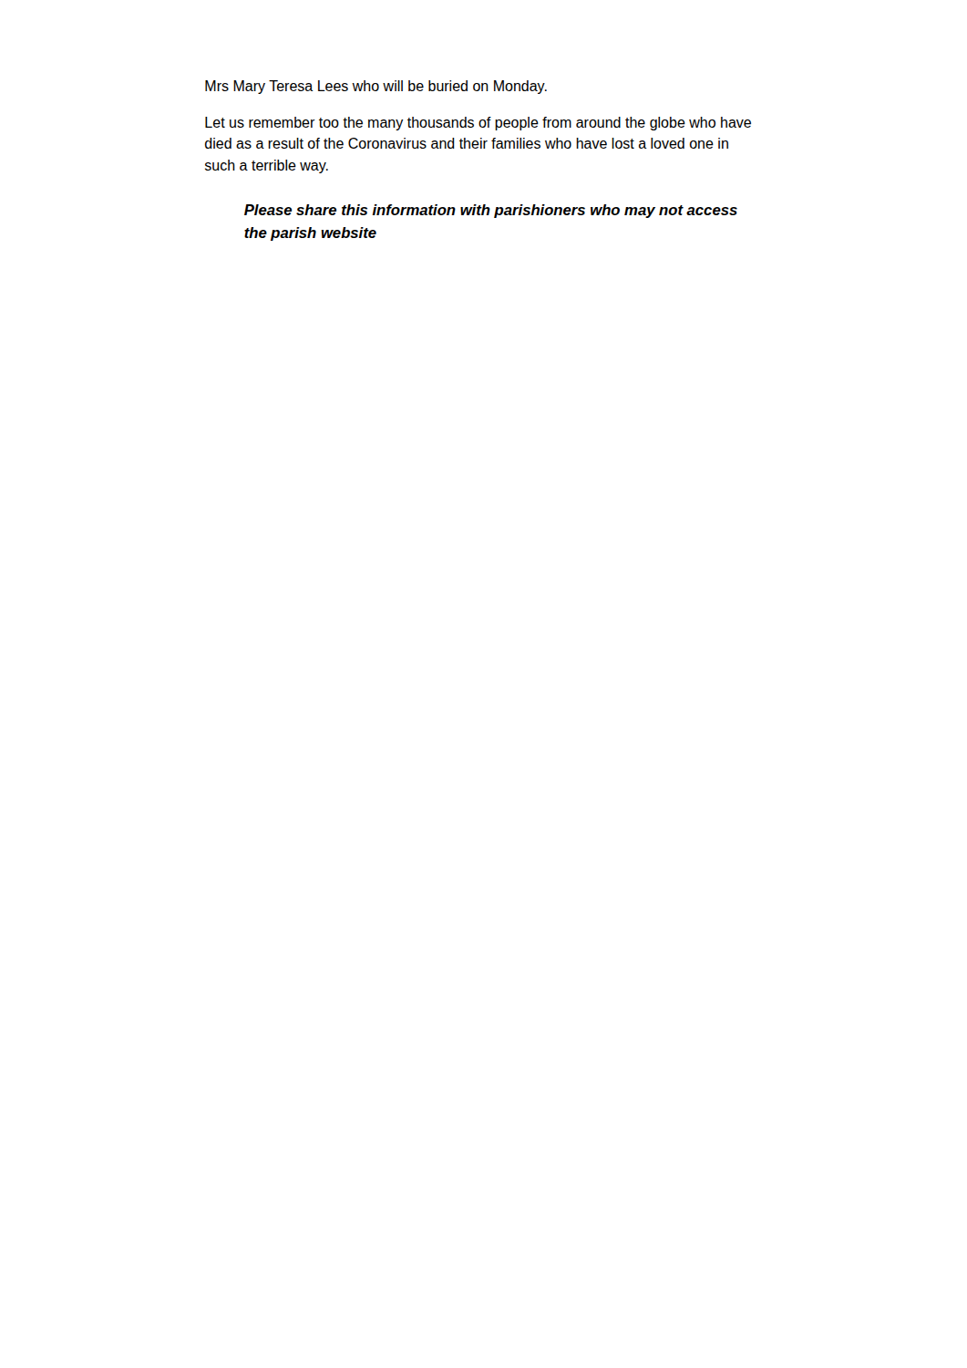Mrs Mary Teresa Lees who will be buried on Monday.
Let us remember too the many thousands of people from around the globe who have died as a result of the Coronavirus and their families who have lost a loved one in such a terrible way.
Please share this information with parishioners who may not access the parish website